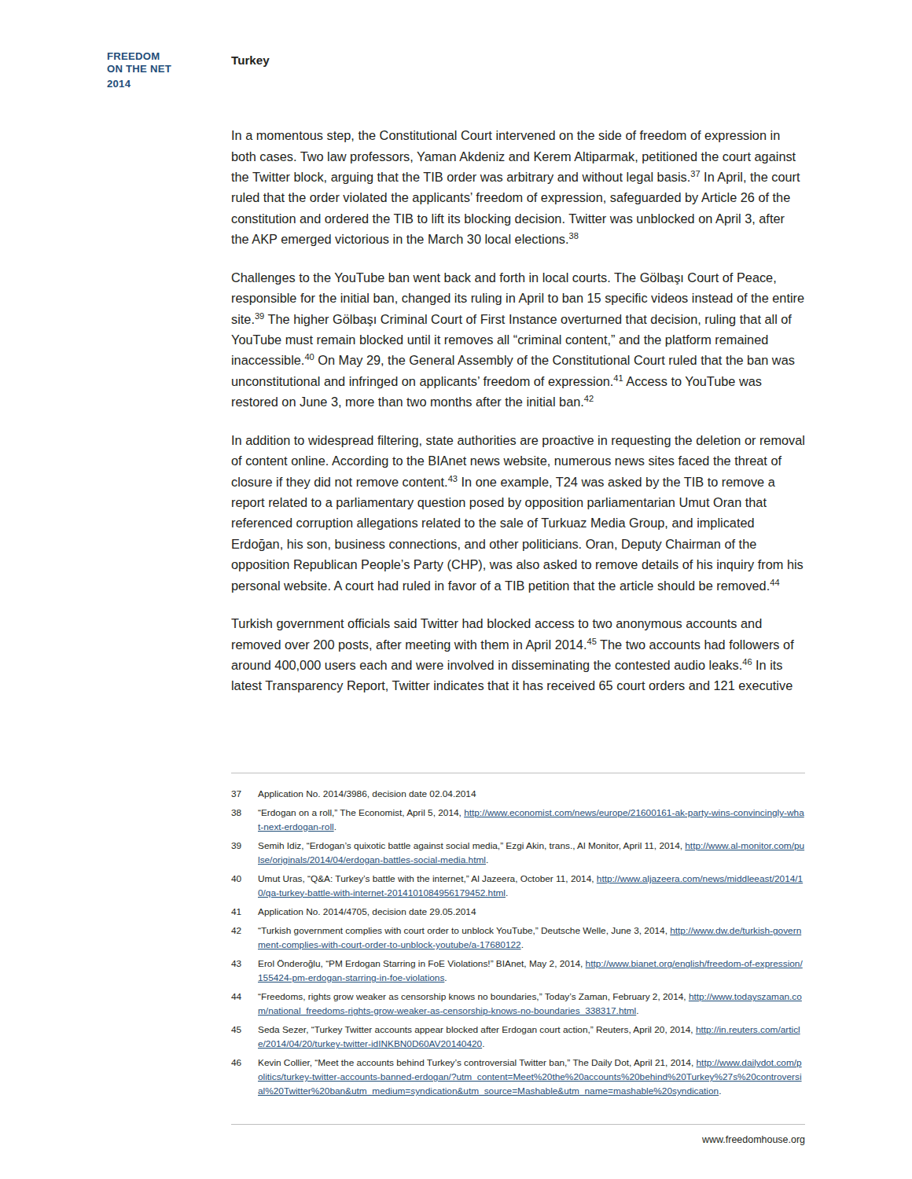Freedom
on the Net
2014
Turkey
In a momentous step, the Constitutional Court intervened on the side of freedom of expression in both cases. Two law professors, Yaman Akdeniz and Kerem Altiparmak, petitioned the court against the Twitter block, arguing that the TIB order was arbitrary and without legal basis.37 In April, the court ruled that the order violated the applicants’ freedom of expression, safeguarded by Article 26 of the constitution and ordered the TIB to lift its blocking decision. Twitter was unblocked on April 3, after the AKP emerged victorious in the March 30 local elections.38
Challenges to the YouTube ban went back and forth in local courts. The Gölbaşı Court of Peace, responsible for the initial ban, changed its ruling in April to ban 15 specific videos instead of the entire site.39 The higher Gölbaşı Criminal Court of First Instance overturned that decision, ruling that all of YouTube must remain blocked until it removes all “criminal content,” and the platform remained inaccessible.40 On May 29, the General Assembly of the Constitutional Court ruled that the ban was unconstitutional and infringed on applicants’ freedom of expression.41 Access to YouTube was restored on June 3, more than two months after the initial ban.42
In addition to widespread filtering, state authorities are proactive in requesting the deletion or removal of content online. According to the BIAnet news website, numerous news sites faced the threat of closure if they did not remove content.43 In one example, T24 was asked by the TIB to remove a report related to a parliamentary question posed by opposition parliamentarian Umut Oran that referenced corruption allegations related to the sale of Turkuaz Media Group, and implicated Erdoğan, his son, business connections, and other politicians. Oran, Deputy Chairman of the opposition Republican People’s Party (CHP), was also asked to remove details of his inquiry from his personal website. A court had ruled in favor of a TIB petition that the article should be removed.44
Turkish government officials said Twitter had blocked access to two anonymous accounts and removed over 200 posts, after meeting with them in April 2014.45 The two accounts had followers of around 400,000 users each and were involved in disseminating the contested audio leaks.46 In its latest Transparency Report, Twitter indicates that it has received 65 court orders and 121 executive
Application No. 2014/3986, decision date 02.04.2014
“Erdogan on a roll,” The Economist, April 5, 2014, http://www.economist.com/news/europe/21600161-ak-party-wins-convincingly-what-next-erdogan-roll.
Semih Idiz, “Erdogan’s quixotic battle against social media,” Ezgi Akin, trans., Al Monitor, April 11, 2014, http://www.al-monitor.com/pulse/originals/2014/04/erdogan-battles-social-media.html.
Umut Uras, “Q&A: Turkey’s battle with the internet,” Al Jazeera, October 11, 2014, http://www.aljazeera.com/news/middleeast/2014/10/qa-turkey-battle-with-internet-2014101084956179452.html.
Application No. 2014/4705, decision date 29.05.2014
“Turkish government complies with court order to unblock YouTube,” Deutsche Welle, June 3, 2014, http://www.dw.de/turkish-government-complies-with-court-order-to-unblock-youtube/a-17680122.
Erol Önderoğlu, “PM Erdogan Starring in FoE Violations!” BIAnet, May 2, 2014, http://www.bianet.org/english/freedom-of-expression/155424-pm-erdogan-starring-in-foe-violations.
“Freedoms, rights grow weaker as censorship knows no boundaries,” Today’s Zaman, February 2, 2014, http://www.todayszaman.com/national_freedoms-rights-grow-weaker-as-censorship-knows-no-boundaries_338317.html.
Seda Sezer, “Turkey Twitter accounts appear blocked after Erdogan court action,” Reuters, April 20, 2014, http://in.reuters.com/article/2014/04/20/turkey-twitter-idINKBN0D60AV20140420.
Kevin Collier, “Meet the accounts behind Turkey’s controversial Twitter ban,” The Daily Dot, April 21, 2014, http://www.dailydot.com/politics/turkey-twitter-accounts-banned-erdogan/?utm_content=Meet%20the%20accounts%20behind%20Turkey%27s%20controversial%20Twitter%20ban&utm_medium=syndication&utm_source=Mashable&utm_name=mashable%20syndication.
www.freedomhouse.org